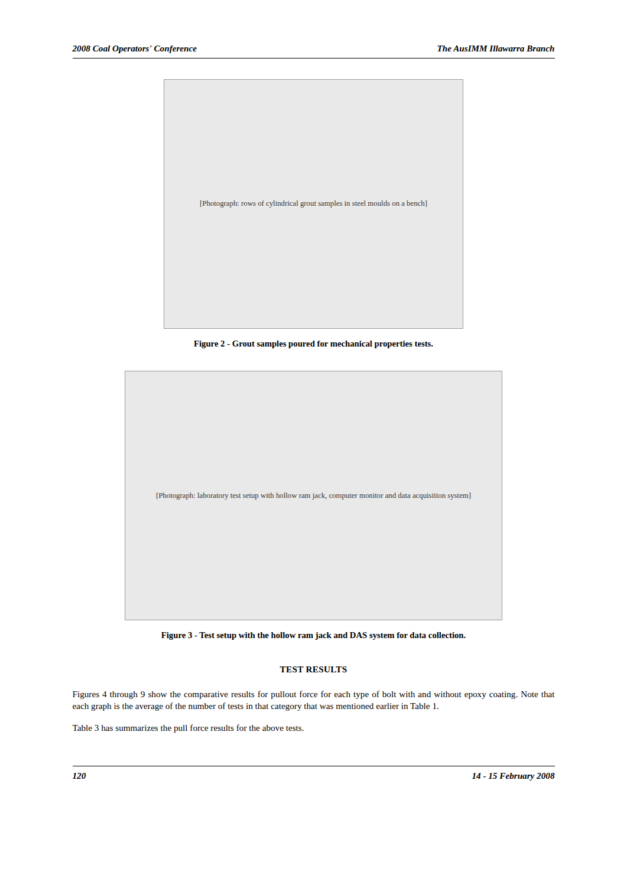2008 Coal Operators' Conference The AusIMM Illawarra Branch
[Photograph: rows of cylindrical grout samples in steel moulds on a bench]
Figure 2 - Grout samples poured for mechanical properties tests.
[Photograph: laboratory test setup with hollow ram jack, computer monitor and data acquisition system]
Figure 3 - Test setup with the hollow ram jack and DAS system for data collection.
TEST RESULTS
Figures 4 through 9 show the comparative results for pullout force for each type of bolt with and without epoxy coating. Note that each graph is the average of the number of tests in that category that was mentioned earlier in Table 1.
Table 3 has summarizes the pull force results for the above tests.
120 14 - 15 February 2008